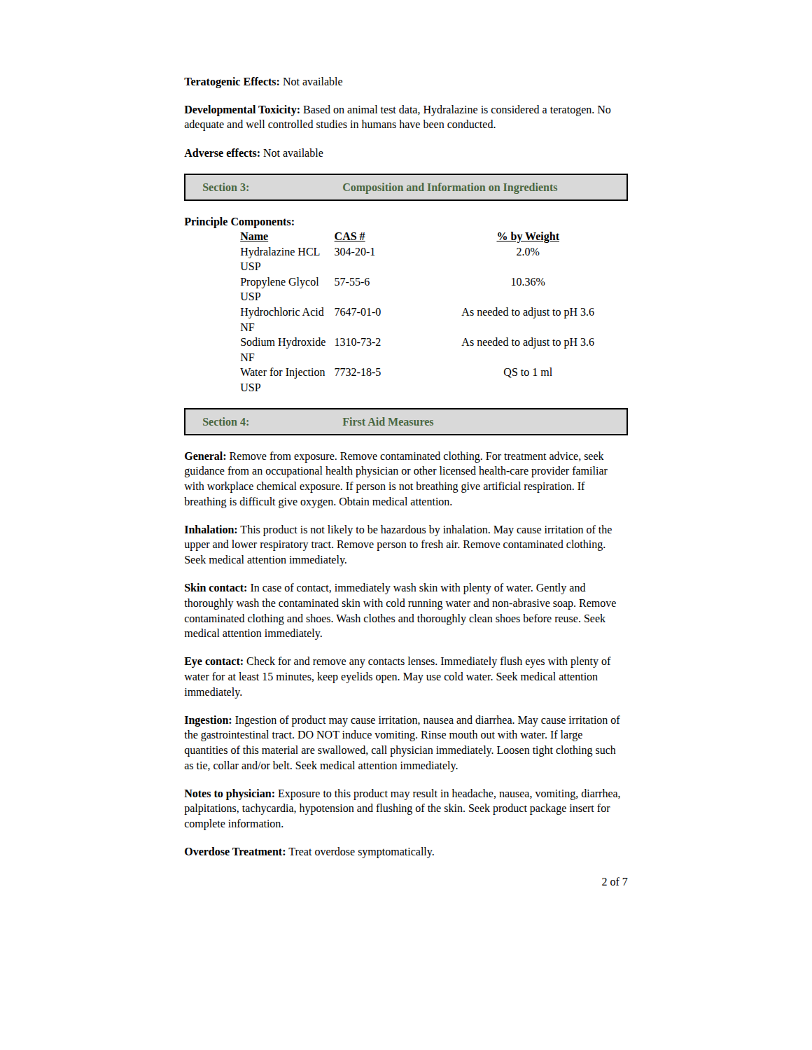Teratogenic Effects: Not available
Developmental Toxicity: Based on animal test data, Hydralazine is considered a teratogen. No adequate and well controlled studies in humans have been conducted.
Adverse effects: Not available
Section 3: Composition and Information on Ingredients
Principle Components:
| Name | CAS # | % by Weight |
| --- | --- | --- |
| Hydralazine HCL USP | 304-20-1 | 2.0% |
| Propylene Glycol USP | 57-55-6 | 10.36% |
| Hydrochloric Acid NF | 7647-01-0 | As needed to adjust to pH 3.6 |
| Sodium Hydroxide NF | 1310-73-2 | As needed to adjust to pH 3.6 |
| Water for Injection USP | 7732-18-5 | QS to 1 ml |
Section 4: First Aid Measures
General: Remove from exposure. Remove contaminated clothing. For treatment advice, seek guidance from an occupational health physician or other licensed health-care provider familiar with workplace chemical exposure. If person is not breathing give artificial respiration. If breathing is difficult give oxygen. Obtain medical attention.
Inhalation: This product is not likely to be hazardous by inhalation. May cause irritation of the upper and lower respiratory tract. Remove person to fresh air. Remove contaminated clothing. Seek medical attention immediately.
Skin contact: In case of contact, immediately wash skin with plenty of water. Gently and thoroughly wash the contaminated skin with cold running water and non-abrasive soap. Remove contaminated clothing and shoes. Wash clothes and thoroughly clean shoes before reuse. Seek medical attention immediately.
Eye contact: Check for and remove any contacts lenses. Immediately flush eyes with plenty of water for at least 15 minutes, keep eyelids open. May use cold water. Seek medical attention immediately.
Ingestion: Ingestion of product may cause irritation, nausea and diarrhea. May cause irritation of the gastrointestinal tract. DO NOT induce vomiting. Rinse mouth out with water. If large quantities of this material are swallowed, call physician immediately. Loosen tight clothing such as tie, collar and/or belt. Seek medical attention immediately.
Notes to physician: Exposure to this product may result in headache, nausea, vomiting, diarrhea, palpitations, tachycardia, hypotension and flushing of the skin. Seek product package insert for complete information.
Overdose Treatment: Treat overdose symptomatically.
2 of 7